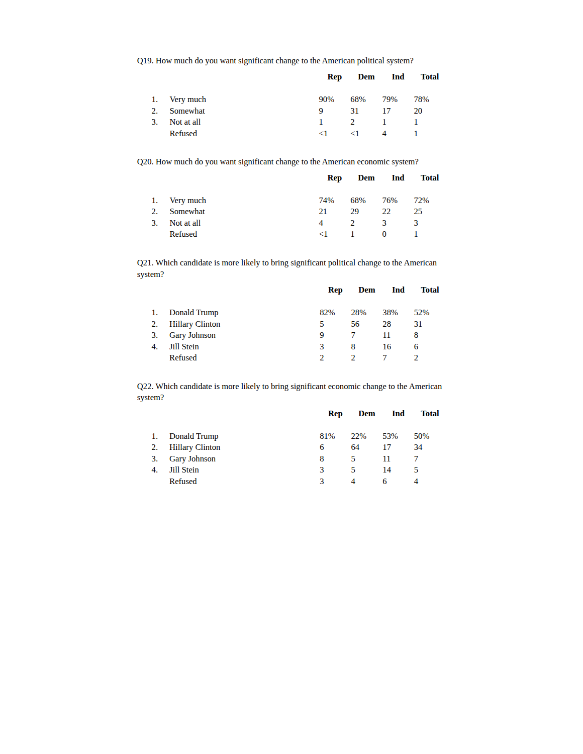Q19. How much do you want significant change to the American political system?
| | | Rep | Dem | Ind | Total |
| 1. | Very much | 90% | 68% | 79% | 78% |
| 2. | Somewhat | 9 | 31 | 17 | 20 |
| 3. | Not at all | 1 | 2 | 1 | 1 |
| | Refused | <1 | <1 | 4 | 1 |
Q20. How much do you want significant change to the American economic system?
| | | Rep | Dem | Ind | Total |
| 1. | Very much | 74% | 68% | 76% | 72% |
| 2. | Somewhat | 21 | 29 | 22 | 25 |
| 3. | Not at all | 4 | 2 | 3 | 3 |
| | Refused | <1 | 1 | 0 | 1 |
Q21. Which candidate is more likely to bring significant political change to the American system?
| | | Rep | Dem | Ind | Total |
| 1. | Donald Trump | 82% | 28% | 38% | 52% |
| 2. | Hillary Clinton | 5 | 56 | 28 | 31 |
| 3. | Gary Johnson | 9 | 7 | 11 | 8 |
| 4. | Jill Stein | 3 | 8 | 16 | 6 |
| | Refused | 2 | 2 | 7 | 2 |
Q22. Which candidate is more likely to bring significant economic change to the American system?
| | | Rep | Dem | Ind | Total |
| 1. | Donald Trump | 81% | 22% | 53% | 50% |
| 2. | Hillary Clinton | 6 | 64 | 17 | 34 |
| 3. | Gary Johnson | 8 | 5 | 11 | 7 |
| 4. | Jill Stein | 3 | 5 | 14 | 5 |
| | Refused | 3 | 4 | 6 | 4 |